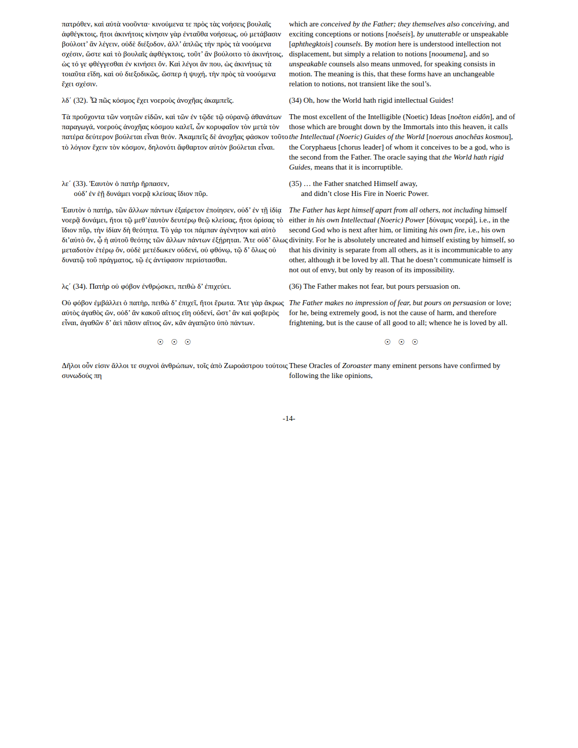| πατρόθεν, καὶ αὐτὰ νοοῦντα· κινούμενα τε πρὸς τὰς νοήσεις βουλαῖς ἀφθέγκτοις, ἤτοι ἀκινήτοις κίνησιν γὰρ ἐνταῦθα νοήσεως, οὐ μετάβασιν βούλοιτ’ ἂν λέγειν, οὐδὲ διέξοδον, ἀλλ’ ἁπλῶς τὴν πρὸς τὰ νοούμενα σχέσιν, ὥστε καὶ τὸ βουλαῖς ἀφθέγκτοις, τοῦτ’ ἂν βούλοιτο τὸ ἀκινήτοις, ὡς τό γε φθέγγεσθαι ἐν κινήσει ὄν. Καὶ λέγοι ἄν που, ὡς ἀκινήτως τὰ τοιαῦτα εἴδη, καὶ οὐ διεξοδικῶς, ὥσπερ ἡ ψυχή, τὴν πρὸς τὰ νοούμενα ἔχει σχέσιν. | which are conceived by the Father; they themselves also conceiving, and exciting conceptions or notions [ noêseis ], by unutterable or unspeakable [ aphthegktois ] counsels . By motion here is understood intellection not displacement, but simply a relation to notions [ nooumena ], and so unspeakable counsels also means unmoved, for speaking consists in motion. The meaning is this, that these forms have an unchangeable relation to notions, not transient like the soul’s. |
| λδ΄ (32). Ὦ πῶς κόσμος ἔχει νοεροὺς ἀνοχῆας ἀκαμπεῖς. | (34) Oh, how the World hath rigid intellectual Guides! |
| Τὰ προὔχοντα τῶν νοητῶν εἰδῶν, καὶ τῶν ἐν τῷδε τῷ οὐρανῷ ἀθανάτων παραγωγά, νοεροὺς ἀνοχῆας κόσμου καλεῖ, ὧν κορυφαῖον τὸν μετὰ τὸν πατέρα δεύτερον βούλεται εἶναι θεόν. Ἀκαμπεῖς δὲ ἀνοχῆας φάσκον τοῦτο τὸ λόγιον ἔχειν τὸν κόσμον, δηλονότι ἄφθαρτον αὐτὸν βούλεται εἶναι. | The most excellent of the Intelligible (Noetic) Ideas [ noêton eidôn ], and of those which are brought down by the Immortals into this heaven, it calls the Intellectual (Noeric) Guides of the World [ noerous anochêas kosmou ], the Coryphaeus [chorus leader] of whom it conceives to be a god, who is the second from the Father. The oracle saying that the World hath rigid Guides, means that it is incorruptible. |
| λε΄ (33). Ἑαυτὸν ὁ πατὴρ ἥρπασεν, οὐδ’ ἐν ἑῇ δυνάμει νοερᾷ κλείσας ἴδιον πῦρ. | (35) … the Father snatched Himself away, and didn’t close His Fire in Noeric Power. |
| Ἑαυτὸν ὁ πατὴρ, τῶν ἄλλων πάντων ἐξαίρετον ἐποίησεν, οὐδ’ ἐν τῇ ἰδίᾳ νοερᾷ δυνάμει, ἤτοι τῷ μεθ’ἑαυτὸν δευτέρῳ θεῷ κλείσας, ἤτοι ὁρίσας τὸ ἴδιον πῦρ, τὴν ἰδίαν δὴ θεότητα. Τὸ γάρ τοι πάμπαν ἀγένητον καὶ αὐτὸ δι’αὐτὸ ὄν, ᾧ ἡ αὐτοῦ θεότης τῶν ἄλλων πάντων ἐξῄρηται. Ἅτε οὐδ’ ὅλως μεταδοτὸν ἑτέρῳ ὄν, οὐδὲ μετέδωκεν οὐδενί, οὐ φθόνῳ, τῷ δ’ ὅλως οὐ δυνατῷ τοῦ πράγματος, τῷ ἐς ἀντίφασιν περιίστασθαι. | The Father has kept himself apart from all others, not including himself either in his own Intellectual (Noeric) Power [δύναμις νοερά], i.e., in the second God who is next after him, or limiting his own fire , i.e., his own divinity. For he is absolutely uncreated and himself existing by himself, so that his divinity is separate from all others, as it is incommunicable to any other, although it be loved by all. That he doesn’t communicate himself is not out of envy, but only by reason of its impossibility. |
| λς΄ (34). Πατὴρ οὐ φόβον ἐνθρῴσκει, πειθὼ δ’ ἐπιχεύει. | (36) The Father makes not fear, but pours persuasion on. |
| Οὐ φόβον ἐμβάλλει ὁ πατὴρ, πειθὼ δ’ ἐπιχεῖ, ἤτοι ἔρωτα. Ἅτε γὰρ ἄκρως αὐτὸς ἀγαθὸς ὤν, οὐδ’ ἂν κακοῦ αἴτιος εἴη οὐδενί, ὥστ’ ἂν καὶ φοβερὸς εἶναι, ἀγαθῶν δ’ ἀεὶ πᾶσιν αἴτιος ὤν, κἂν ἀγαπῷτο ὑπὸ πάντων. | The Father makes no impression of fear, but pours on persuasion or love; for he, being extremely good, is not the cause of harm, and therefore frightening, but is the cause of all good to all; whence he is loved by all. |
| ☉ ☉ ☉ | ☉ ☉ ☉ |
| Δῆλοι οὖν εἰσιν ἄλλοι τε συχνοὶ ἀνθρώπων, τοῖς ἀπὸ Ζωροάστρου τούτοις συνωδούς πη | These Oracles of Zoroaster many eminent persons have confirmed by following the like opinions, |
-14-